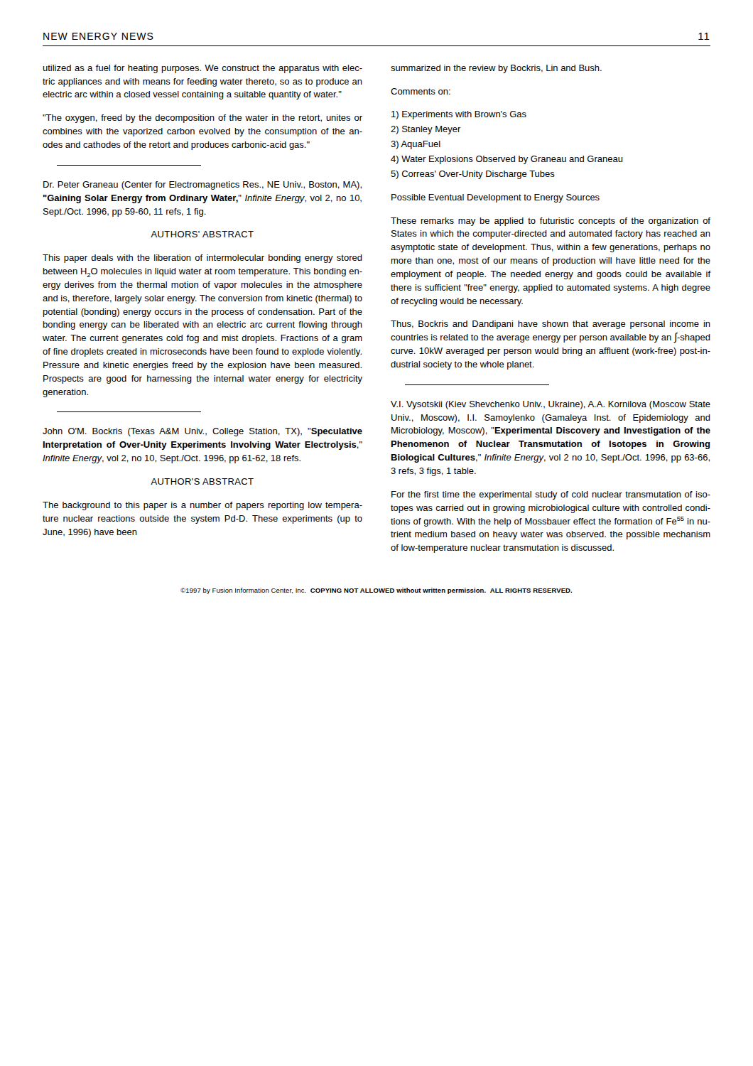NEW ENERGY NEWS 11
utilized as a fuel for heating purposes. We construct the apparatus with electric appliances and with means for feeding water thereto, so as to produce an electric arc within a closed vessel containing a suitable quantity of water."
"The oxygen, freed by the decomposition of the water in the retort, unites or combines with the vaporized carbon evolved by the consumption of the anodes and cathodes of the retort and produces carbonic-acid gas."
Dr. Peter Graneau (Center for Electromagnetics Res., NE Univ., Boston, MA), "Gaining Solar Energy from Ordinary Water," Infinite Energy, vol 2, no 10, Sept./Oct. 1996, pp 59-60, 11 refs, 1 fig.
AUTHORS' ABSTRACT
This paper deals with the liberation of intermolecular bonding energy stored between H2O molecules in liquid water at room temperature. This bonding energy derives from the thermal motion of vapor molecules in the atmosphere and is, therefore, largely solar energy. The conversion from kinetic (thermal) to potential (bonding) energy occurs in the process of condensation. Part of the bonding energy can be liberated with an electric arc current flowing through water. The current generates cold fog and mist droplets. Fractions of a gram of fine droplets created in microseconds have been found to explode violently. Pressure and kinetic energies freed by the explosion have been measured. Prospects are good for harnessing the internal water energy for electricity generation.
John O'M. Bockris (Texas A&M Univ., College Station, TX), "Speculative Interpretation of Over-Unity Experiments Involving Water Electrolysis," Infinite Energy, vol 2, no 10, Sept./Oct. 1996, pp 61-62, 18 refs.
AUTHOR'S ABSTRACT
The background to this paper is a number of papers reporting low temperature nuclear reactions outside the system Pd-D. These experiments (up to June, 1996) have been
summarized in the review by Bockris, Lin and Bush.
Comments on:
1) Experiments with Brown's Gas
2) Stanley Meyer
3) AquaFuel
4) Water Explosions Observed by Graneau and Graneau
5) Correas' Over-Unity Discharge Tubes
Possible Eventual Development to Energy Sources
These remarks may be applied to futuristic concepts of the organization of States in which the computer-directed and automated factory has reached an asymptotic state of development. Thus, within a few generations, perhaps no more than one, most of our means of production will have little need for the employment of people. The needed energy and goods could be available if there is sufficient "free" energy, applied to automated systems. A high degree of recycling would be necessary.
Thus, Bockris and Dandipani have shown that average personal income in countries is related to the average energy per person available by an ∫-shaped curve. 10kW averaged per person would bring an affluent (work-free) post-industrial society to the whole planet.
V.I. Vysotskii (Kiev Shevchenko Univ., Ukraine), A.A. Kornilova (Moscow State Univ., Moscow), I.I. Samoylenko (Gamaleya Inst. of Epidemiology and Microbiology, Moscow), "Experimental Discovery and Investigation of the Phenomenon of Nuclear Transmutation of Isotopes in Growing Biological Cultures," Infinite Energy, vol 2 no 10, Sept./Oct. 1996, pp 63-66, 3 refs, 3 figs, 1 table.
For the first time the experimental study of cold nuclear transmutation of isotopes was carried out in growing microbiological culture with controlled conditions of growth. With the help of Mossbauer effect the formation of Fe55 in nutrient medium based on heavy water was observed. the possible mechanism of low-temperature nuclear transmutation is discussed.
©1997 by Fusion Information Center, Inc. COPYING NOT ALLOWED without written permission. ALL RIGHTS RESERVED.